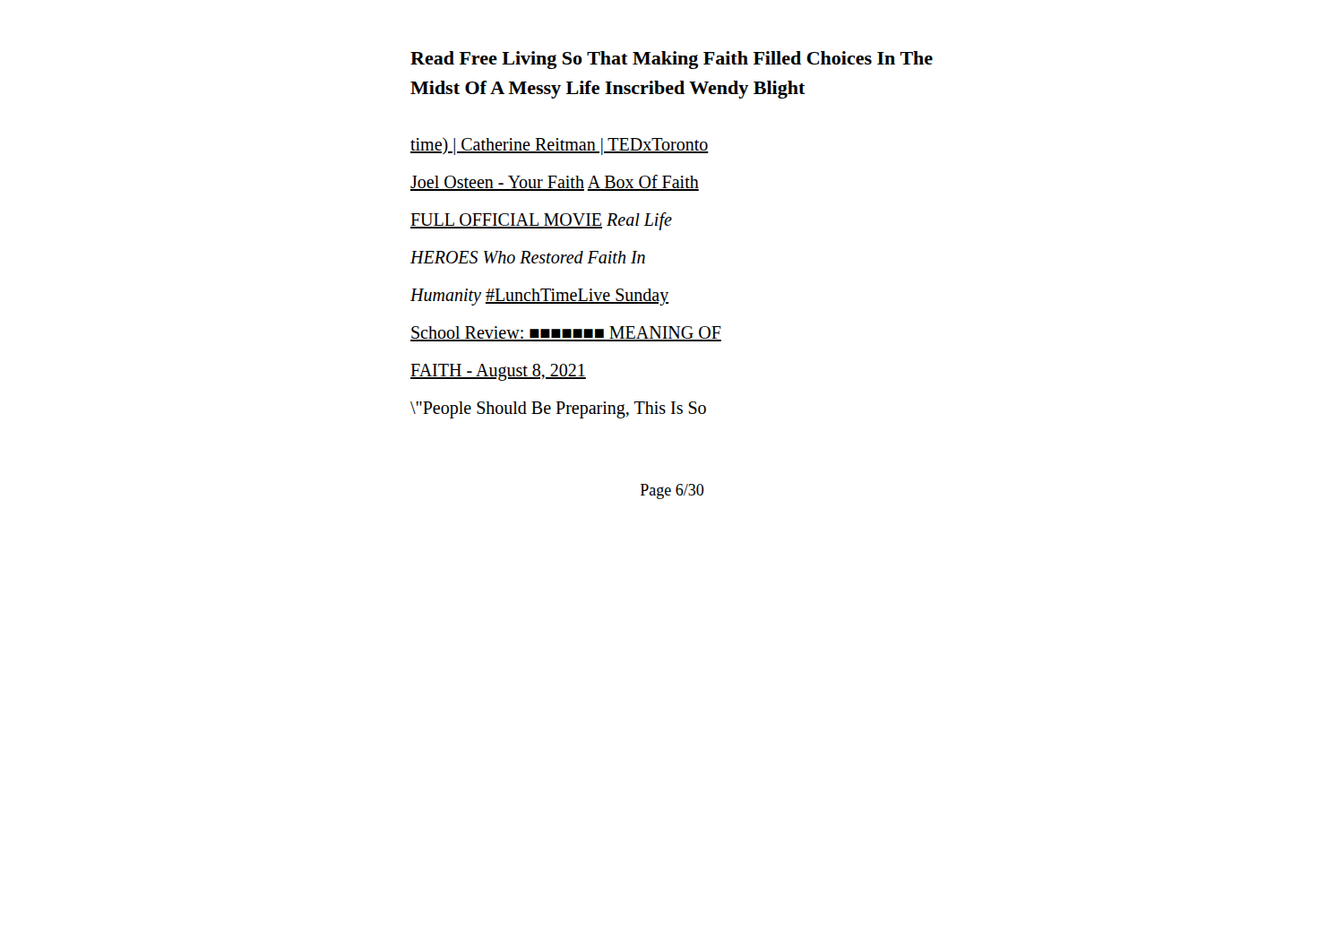Read Free Living So That Making Faith Filled Choices In The Midst Of A Messy Life Inscribed Wendy Blight
time) | Catherine Reitman | TEDxToronto
Joel Osteen - Your Faith A Box Of Faith
FULL OFFICIAL MOVIE Real Life
HEROES Who Restored Faith In
Humanity #LunchTimeLive Sunday
School Review: ■■■■■■■ MEANING OF
FAITH - August 8, 2021
\"People Should Be Preparing, This Is So
Page 6/30